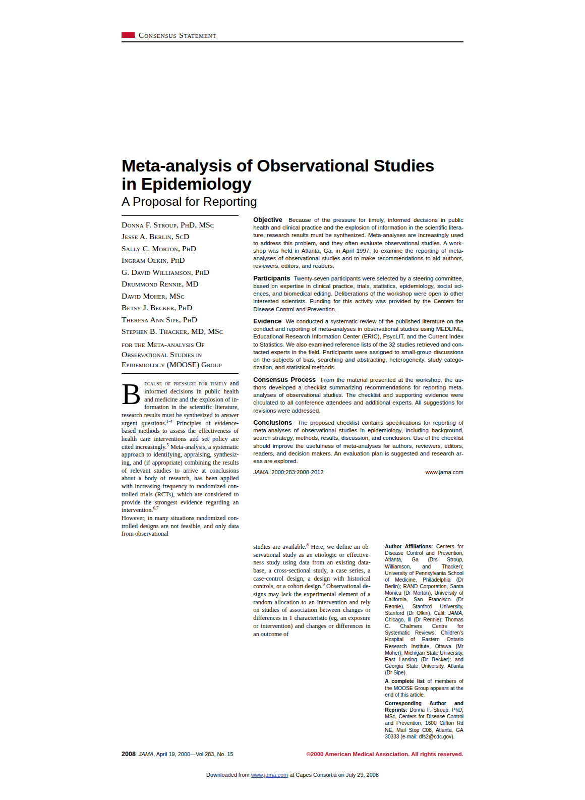Consensus Statement
Meta-analysis of Observational Studies
in Epidemiology
A Proposal for Reporting
Donna F. Stroup, PhD, MSc Jesse A. Berlin, ScD Sally C. Morton, PhD Ingram Olkin, PhD G. David Williamson, PhD Drummond Rennie, MD David Moher, MSc Betsy J. Becker, PhD Theresa Ann Sipe, PhD Stephen B. Thacker, MD, MSc
for the Meta-analysis Of
Observational Studies in
Epidemiology (MOOSE) Group
Because of pressure for timely and informed decisions in public health and medicine and the explosion of information in the scientific literature, research results must be synthesized to answer urgent questions.1-4 Principles of evidence-based methods to assess the effectiveness of health care interventions and set policy are cited increasingly.5 Meta-analysis, a systematic approach to identifying, appraising, synthesizing, and (if appropriate) combining the results of relevant studies to arrive at conclusions about a body of research, has been applied with increasing frequency to randomized controlled trials (RCTs), which are considered to provide the strongest evidence regarding an intervention.6,7
However, in many situations randomized controlled designs are not feasible, and only data from observational
Objective Because of the pressure for timely, informed decisions in public health and clinical practice and the explosion of information in the scientific literature, research results must be synthesized. Meta-analyses are increasingly used to address this problem, and they often evaluate observational studies. A workshop was held in Atlanta, Ga, in April 1997, to examine the reporting of meta-analyses of observational studies and to make recommendations to aid authors, reviewers, editors, and readers.
Participants Twenty-seven participants were selected by a steering committee, based on expertise in clinical practice, trials, statistics, epidemiology, social sciences, and biomedical editing. Deliberations of the workshop were open to other interested scientists. Funding for this activity was provided by the Centers for Disease Control and Prevention.
Evidence We conducted a systematic review of the published literature on the conduct and reporting of meta-analyses in observational studies using MEDLINE, Educational Research Information Center (ERIC), PsycLIT, and the Current Index to Statistics. We also examined reference lists of the 32 studies retrieved and contacted experts in the field. Participants were assigned to small-group discussions on the subjects of bias, searching and abstracting, heterogeneity, study categorization, and statistical methods.
Consensus Process From the material presented at the workshop, the authors developed a checklist summarizing recommendations for reporting meta-analyses of observational studies. The checklist and supporting evidence were circulated to all conference attendees and additional experts. All suggestions for revisions were addressed.
Conclusions The proposed checklist contains specifications for reporting of meta-analyses of observational studies in epidemiology, including background, search strategy, methods, results, discussion, and conclusion. Use of the checklist should improve the usefulness of meta-analyses for authors, reviewers, editors, readers, and decision makers. An evaluation plan is suggested and research areas are explored.
JAMA. 2000;283:2008-2012 www.jama.com
studies are available.8 Here, we define an observational study as an etiologic or effectiveness study using data from an existing database, a cross-sectional study, a case series, a case-control design, a design with historical controls, or a cohort design.9 Observational designs may lack the experimental element of a random allocation to an intervention and rely on studies of association between changes or differences in 1 characteristic (eg, an exposure or intervention) and changes or differences in an outcome of
Author Affiliations: Centers for Disease Control and Prevention, Atlanta, Ga (Drs Stroup, Williamson, and Thacker); University of Pennsylvania School of Medicine, Philadelphia (Dr Berlin); RAND Corporation, Santa Monica (Dr Morton), University of California, San Francisco (Dr Rennie), Stanford University, Stanford (Dr Olkin), Calif; JAMA, Chicago, Ill (Dr Rennie); Thomas C. Chalmers Centre for Systematic Reviews, Children's Hospital of Eastern Ontario Research Institute, Ottawa (Mr Moher); Michigan State University, East Lansing (Dr Becker); and Georgia State University, Atlanta (Dr Sipe).
A complete list of members of the MOOSE Group appears at the end of this article.
Corresponding Author and Reprints: Donna F. Stroup, PhD, MSc, Centers for Disease Control and Prevention, 1600 Clifton Rd NE, Mail Stop C08, Atlanta, GA 30333 (e-mail: dfs2@cdc.gov).
2008 JAMA, April 19, 2000—Vol 283, No. 15
©2000 American Medical Association. All rights reserved.
Downloaded from www.jama.com at Capes Consortia on July 29, 2008